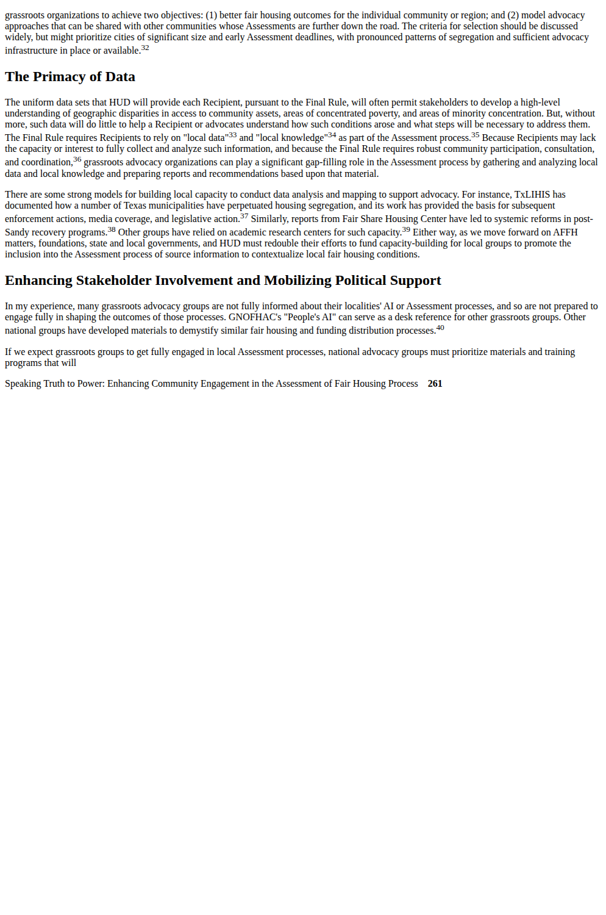grassroots organizations to achieve two objectives: (1) better fair housing outcomes for the individual community or region; and (2) model advocacy approaches that can be shared with other communities whose Assessments are further down the road. The criteria for selection should be discussed widely, but might prioritize cities of significant size and early Assessment deadlines, with pronounced patterns of segregation and sufficient advocacy infrastructure in place or available.32
The Primacy of Data
The uniform data sets that HUD will provide each Recipient, pursuant to the Final Rule, will often permit stakeholders to develop a high-level understanding of geographic disparities in access to community assets, areas of concentrated poverty, and areas of minority concentration. But, without more, such data will do little to help a Recipient or advocates understand how such conditions arose and what steps will be necessary to address them. The Final Rule requires Recipients to rely on "local data"33 and "local knowledge"34 as part of the Assessment process.35 Because Recipients may lack the capacity or interest to fully collect and analyze such information, and because the Final Rule requires robust community participation, consultation, and coordination,36 grassroots advocacy organizations can play a significant gap-filling role in the Assessment process by gathering and analyzing local data and local knowledge and preparing reports and recommendations based upon that material.
There are some strong models for building local capacity to conduct data analysis and mapping to support advocacy. For instance, TxLIHIS has documented how a number of Texas municipalities have perpetuated housing segregation, and its work has provided the basis for subsequent enforcement actions, media coverage, and legislative action.37 Similarly, reports from Fair Share Housing Center have led to systemic reforms in post-Sandy recovery programs.38 Other groups have relied on academic research centers for such capacity.39 Either way, as we move forward on AFFH matters, foundations, state and local governments, and HUD must redouble their efforts to fund capacity-building for local groups to promote the inclusion into the Assessment process of source information to contextualize local fair housing conditions.
Enhancing Stakeholder Involvement and Mobilizing Political Support
In my experience, many grassroots advocacy groups are not fully informed about their localities' AI or Assessment processes, and so are not prepared to engage fully in shaping the outcomes of those processes. GNOFHAC's "People's AI" can serve as a desk reference for other grassroots groups. Other national groups have developed materials to demystify similar fair housing and funding distribution processes.40
If we expect grassroots groups to get fully engaged in local Assessment processes, national advocacy groups must prioritize materials and training programs that will
Speaking Truth to Power: Enhancing Community Engagement in the Assessment of Fair Housing Process 261